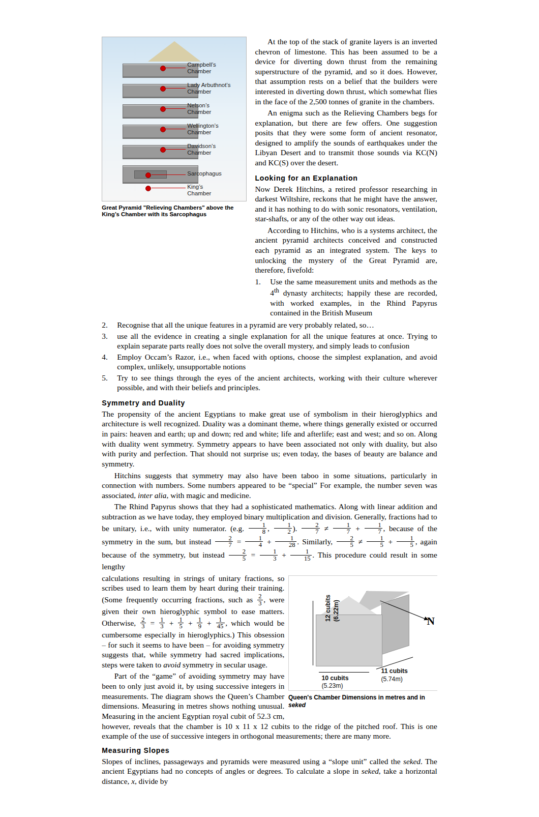Campbell’s
Chamber
Lady Arbuthnot’s
Chamber
Nelson’s
Chamber
Wellington’s
Chamber
Davidson’s
Chamber
Sarcophagus
King’s
Chamber
Great Pyramid "Relieving Chambers" above the King’s Chamber with its Sarcophagus
At the top of the stack of granite layers is an inverted chevron of limestone. This has been assumed to be a device for diverting down thrust from the remaining superstructure of the pyramid, and so it does. However, that assumption rests on a belief that the builders were interested in diverting down thrust, which somewhat flies in the face of the 2,500 tonnes of granite in the chambers.
An enigma such as the Relieving Chambers begs for explanation, but there are few offers. One suggestion posits that they were some form of ancient resonator, designed to amplify the sounds of earthquakes under the Libyan Desert and to transmit those sounds via KC(N) and KC(S) over the desert.
Looking for an Explanation
Now Derek Hitchins, a retired professor researching in darkest Wiltshire, reckons that he might have the answer, and it has nothing to do with sonic resonators, ventilation, star-shafts, or any of the other way out ideas.
According to Hitchins, who is a systems architect, the ancient pyramid architects conceived and constructed each pyramid as an integrated system. The keys to unlocking the mystery of the Great Pyramid are, therefore, fivefold:
1. Use the same measurement units and methods as the 4th dynasty architects; happily these are recorded, with worked examples, in the Rhind Papyrus contained in the British Museum
2. Recognise that all the unique features in a pyramid are very probably related, so…
3. use all the evidence in creating a single explanation for all the unique features at once. Trying to explain separate parts really does not solve the overall mystery, and simply leads to confusion
4. Employ Occam’s Razor, i.e., when faced with options, choose the simplest explanation, and avoid complex, unlikely, unsupportable notions
5. Try to see things through the eyes of the ancient architects, working with their culture wherever possible, and with their beliefs and principles.
Symmetry and Duality
The propensity of the ancient Egyptians to make great use of symbolism in their hieroglyphics and architecture is well recognized. Duality was a dominant theme, where things generally existed or occurred in pairs: heaven and earth; up and down; red and white; life and afterlife; east and west; and so on. Along with duality went symmetry. Symmetry appears to have been associated not only with duality, but also with purity and perfection. That should not surprise us; even today, the bases of beauty are balance and symmetry.
Hitchins suggests that symmetry may also have been taboo in some situations, particularly in connection with numbers. Some numbers appeared to be “special” For example, the number seven was associated, inter alia, with magic and medicine.
The Rhind Papyrus shows that they had a sophisticated mathematics. Along with linear addition and subtraction as we have today, they employed binary multiplication and division. Generally, fractions had to be unitary, i.e., with unity numerator. (e.g. 18, 12). 27 ≠ 17 + 17, because of the symmetry in the sum, but instead 27 = 14 + 128. Similarly, 25 ≠ 15 + 15, again because of the symmetry, but instead 25 = 13 + 115. This procedure could result in some lengthy
12 cubits
(6.22m)
N
11 cubits
(5.74m)
10 cubits
(5.23m)
Queen's Chamber Dimensions in metres and in seked
calculations resulting in strings of unitary fractions, so scribes used to learn them by heart during their training. (Some frequently occurring fractions, such as 23, were given their own hieroglyphic symbol to ease matters. Otherwise, 23 = 13 + 15 + 19 + 145, which would be cumbersome especially in hieroglyphics.) This obsession – for such it seems to have been – for avoiding symmetry suggests that, while symmetry had sacred implications, steps were taken to avoid symmetry in secular usage.
Part of the “game” of avoiding symmetry may have been to only just avoid it, by using successive integers in measurements. The diagram shows the Queen’s Chamber dimensions. Measuring in metres shows nothing unusual. Measuring in the ancient Egyptian royal cubit of 52.3 cm, however, reveals that the chamber is 10 x 11 x 12 cubits to the ridge of the pitched roof. This is one example of the use of successive integers in orthogonal measurements; there are many more.
Measuring Slopes
Slopes of inclines, passageways and pyramids were measured using a “slope unit” called the seked. The ancient Egyptians had no concepts of angles or degrees. To calculate a slope in seked, take a horizontal distance, x, divide by